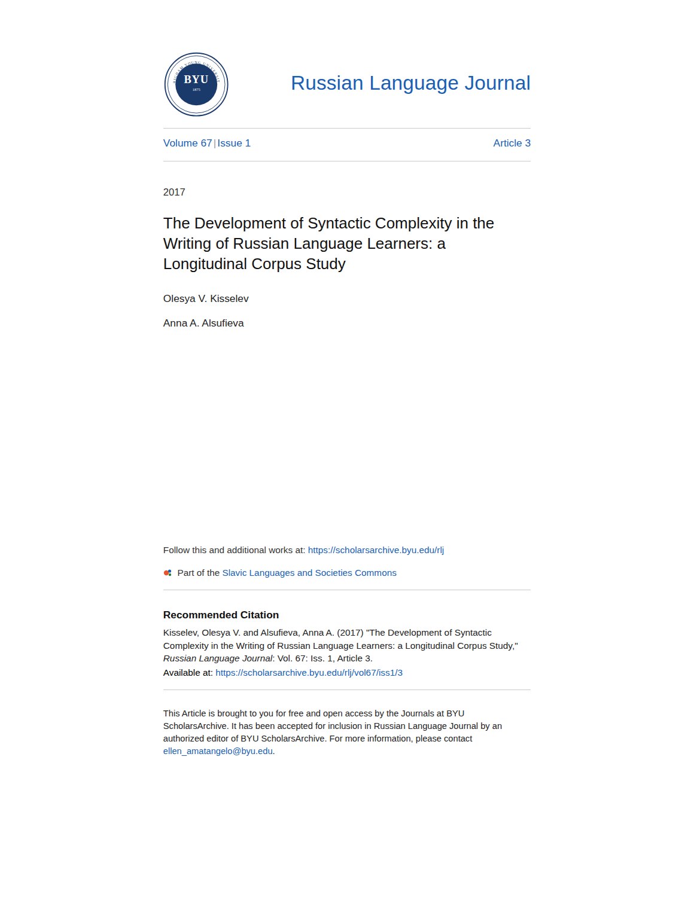BYU 1875 BRIGHAM YOUNG UNIVERSITY PROVO, UTAH
Russian Language Journal
Volume 67|Issue 1
Article 3
2017
The Development of Syntactic Complexity in the Writing of Russian Language Learners: a Longitudinal Corpus Study
Olesya V. Kisselev
Anna A. Alsufieva
Follow this and additional works at: https://scholarsarchive.byu.edu/rlj
Part of the Slavic Languages and Societies Commons
Recommended Citation
Kisselev, Olesya V. and Alsufieva, Anna A. (2017) "The Development of Syntactic Complexity in the Writing of Russian Language Learners: a Longitudinal Corpus Study," Russian Language Journal: Vol. 67: Iss. 1, Article 3.
Available at: https://scholarsarchive.byu.edu/rlj/vol67/iss1/3
This Article is brought to you for free and open access by the Journals at BYU ScholarsArchive. It has been accepted for inclusion in Russian Language Journal by an authorized editor of BYU ScholarsArchive. For more information, please contact ellen_amatangelo@byu.edu.